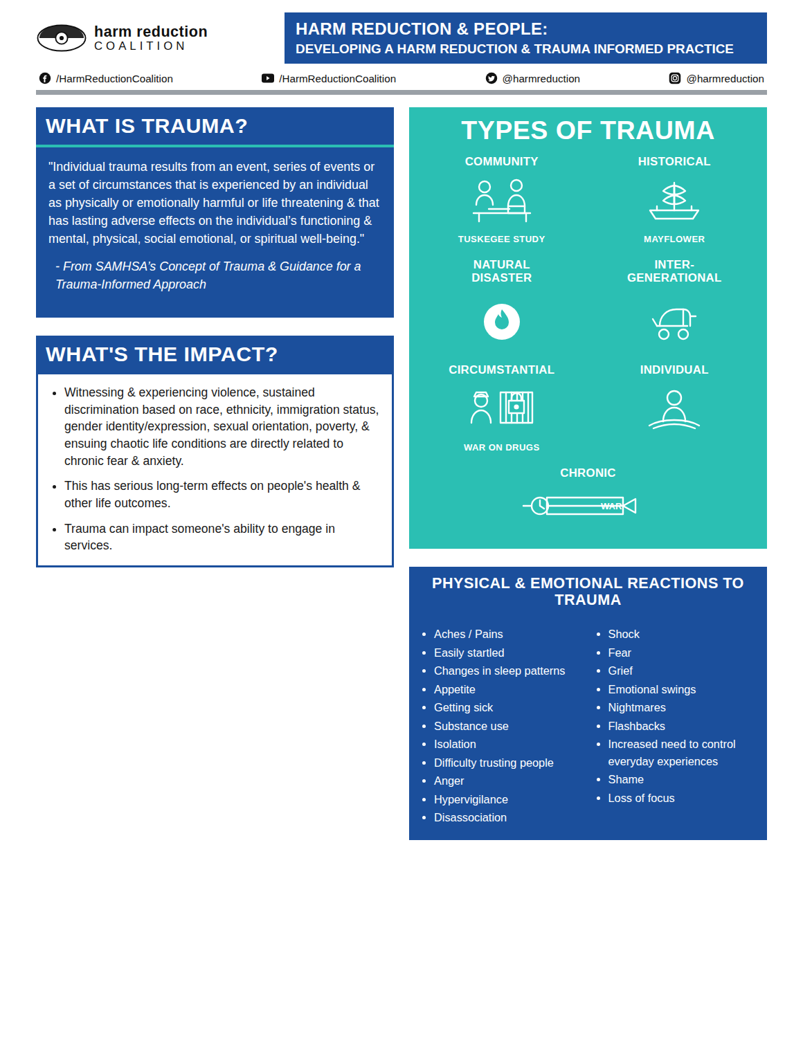harm reduction COALITION
Harm Reduction & People:
Developing a Harm Reduction & Trauma Informed Practice
/HarmReductionCoalition /HarmReductionCoalition @harmreduction @harmreduction
What is Trauma?
"Individual trauma results from an event, series of events or a set of circumstances that is experienced by an individual as physically or emotionally harmful or life threatening & that has lasting adverse effects on the individual’s functioning & mental, physical, social emotional, or spiritual well-being."
- From SAMHSA’s Concept of Trauma & Guidance for a Trauma-Informed Approach
What's the Impact?
Witnessing & experiencing violence, sustained discrimination based on race, ethnicity, immigration status, gender identity/expression, sexual orientation, poverty, & ensuing chaotic life conditions are directly related to chronic fear & anxiety.
This has serious long-term effects on people's health & other life outcomes.
Trauma can impact someone's ability to engage in services.
Types of Trauma
Community
Tuskegee Study
Historical
Mayflower
Natural
Disaster
Inter-
Generational
Circumstantial
War on Drugs
Individual
Chronic
WAR
Physical & Emotional Reactions to Trauma
Aches / Pains
Easily startled
Changes in sleep patterns
Appetite
Getting sick
Substance use
Isolation
Difficulty trusting people
Anger
Hypervigilance
Disassociation
Shock
Fear
Grief
Emotional swings
Nightmares
Flashbacks
Increased need to control everyday experiences
Shame
Loss of focus